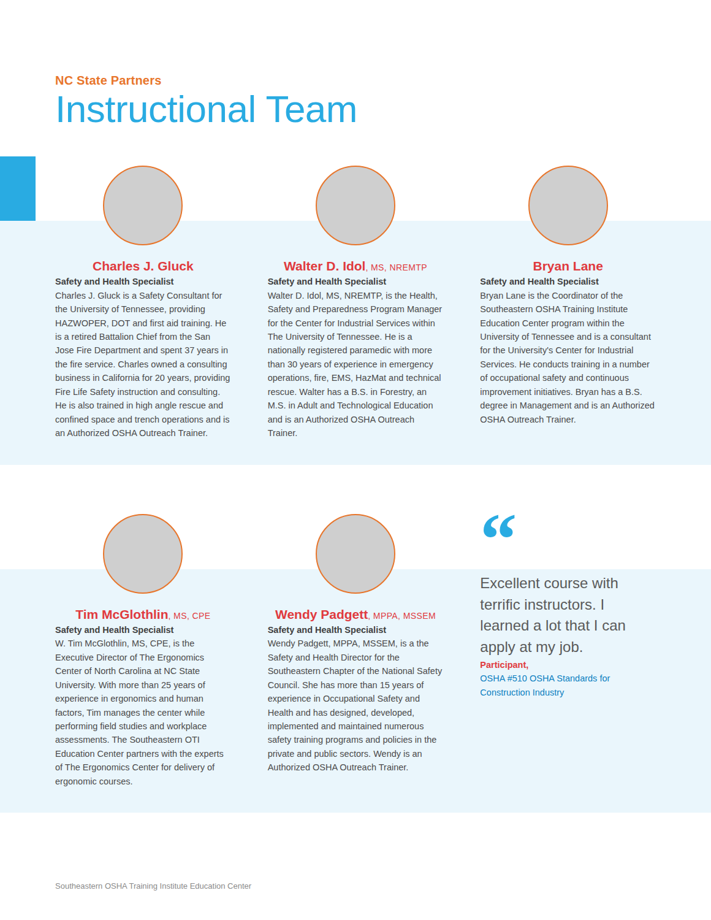4
NC State Partners
Instructional Team
Charles J. Gluck
Safety and Health Specialist
Charles J. Gluck is a Safety Consultant for the University of Tennessee, providing HAZWOPER, DOT and first aid training. He is a retired Battalion Chief from the San Jose Fire Department and spent 37 years in the fire service. Charles owned a consulting business in California for 20 years, providing Fire Life Safety instruction and consulting. He is also trained in high angle rescue and confined space and trench operations and is an Authorized OSHA Outreach Trainer.
Walter D. Idol, MS, NREMTP
Safety and Health Specialist
Walter D. Idol, MS, NREMTP, is the Health, Safety and Preparedness Program Manager for the Center for Industrial Services within The University of Tennessee. He is a nationally registered paramedic with more than 30 years of experience in emergency operations, fire, EMS, HazMat and technical rescue. Walter has a B.S. in Forestry, an M.S. in Adult and Technological Education and is an Authorized OSHA Outreach Trainer.
Bryan Lane
Safety and Health Specialist
Bryan Lane is the Coordinator of the Southeastern OSHA Training Institute Education Center program within the University of Tennessee and is a consultant for the University's Center for Industrial Services. He conducts training in a number of occupational safety and continuous improvement initiatives. Bryan has a B.S. degree in Management and is an Authorized OSHA Outreach Trainer.
Tim McGlothlin, MS, CPE
Safety and Health Specialist
W. Tim McGlothlin, MS, CPE, is the Executive Director of The Ergonomics Center of North Carolina at NC State University. With more than 25 years of experience in ergonomics and human factors, Tim manages the center while performing field studies and workplace assessments. The Southeastern OTI Education Center partners with the experts of The Ergonomics Center for delivery of ergonomic courses.
Wendy Padgett, MPPA, MSSEM
Safety and Health Specialist
Wendy Padgett, MPPA, MSSEM, is a the Safety and Health Director for the Southeastern Chapter of the National Safety Council. She has more than 15 years of experience in Occupational Safety and Health and has designed, developed, implemented and maintained numerous safety training programs and policies in the private and public sectors. Wendy is an Authorized OSHA Outreach Trainer.
“
Excellent course with terrific instructors. I learned a lot that I can apply at my job.
Participant, OSHA #510 OSHA Standards for Construction Industry
Southeastern OSHA Training Institute Education Center